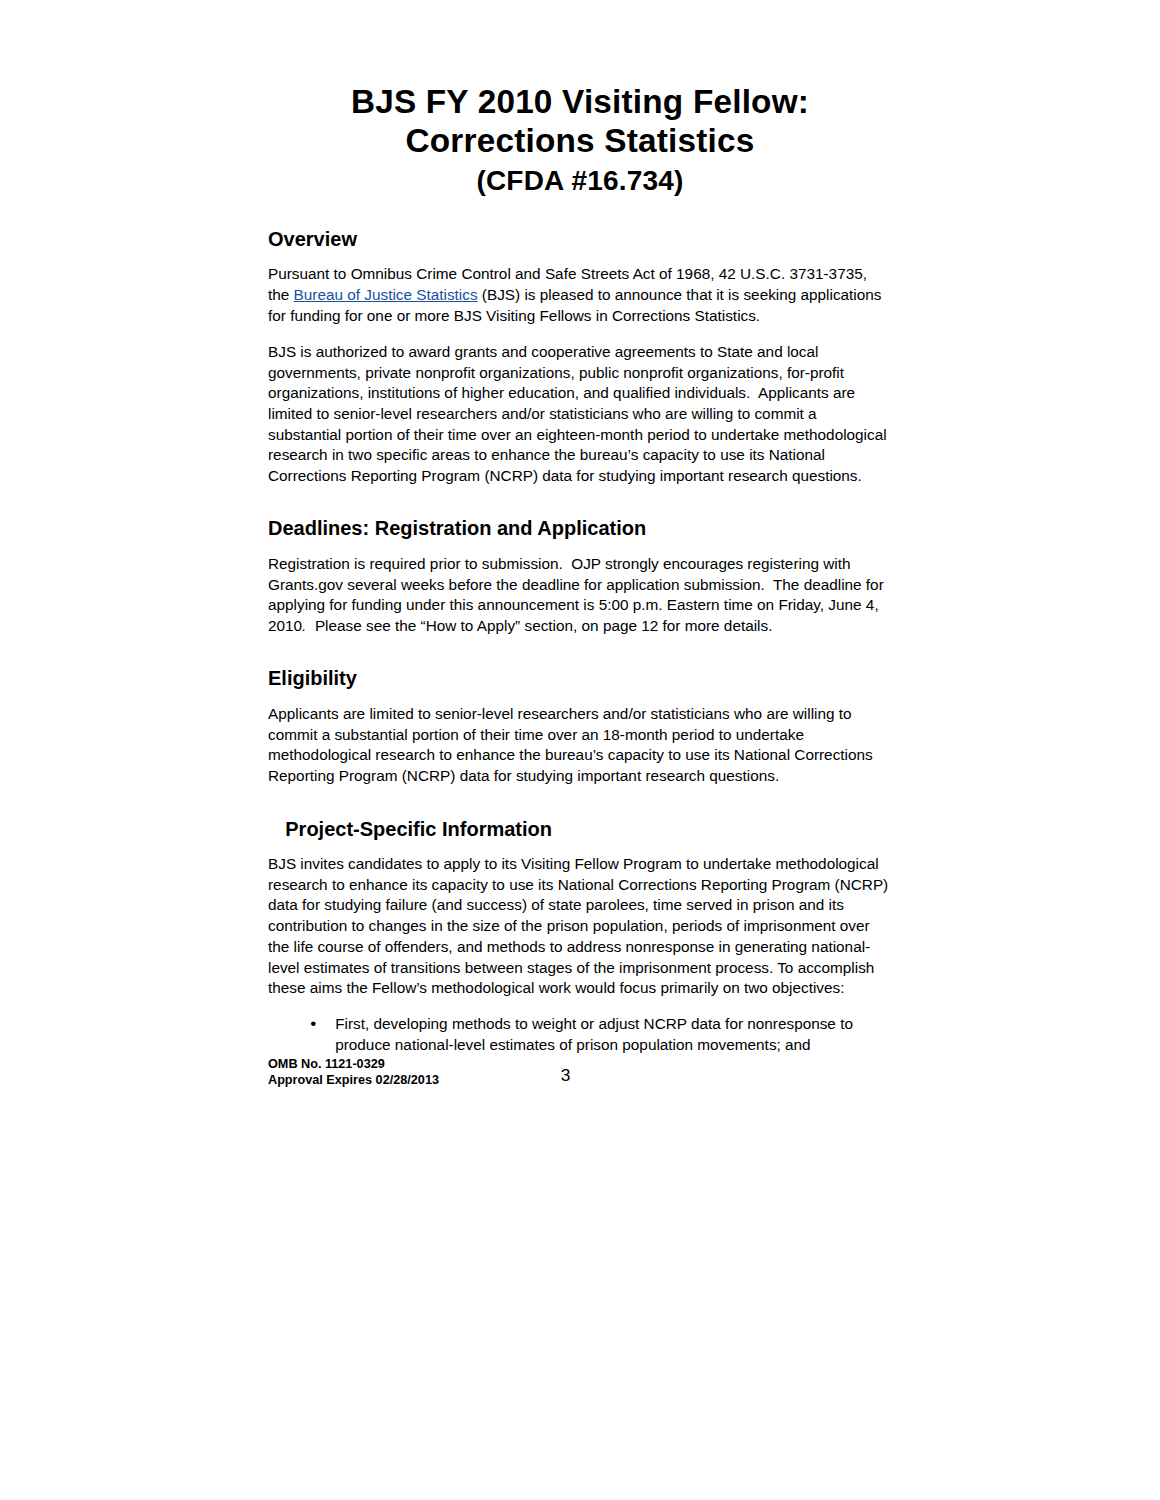BJS FY 2010 Visiting Fellow: Corrections Statistics (CFDA #16.734)
Overview
Pursuant to Omnibus Crime Control and Safe Streets Act of 1968, 42 U.S.C. 3731-3735, the Bureau of Justice Statistics (BJS) is pleased to announce that it is seeking applications for funding for one or more BJS Visiting Fellows in Corrections Statistics.
BJS is authorized to award grants and cooperative agreements to State and local governments, private nonprofit organizations, public nonprofit organizations, for-profit organizations, institutions of higher education, and qualified individuals. Applicants are limited to senior-level researchers and/or statisticians who are willing to commit a substantial portion of their time over an eighteen-month period to undertake methodological research in two specific areas to enhance the bureau’s capacity to use its National Corrections Reporting Program (NCRP) data for studying important research questions.
Deadlines: Registration and Application
Registration is required prior to submission. OJP strongly encourages registering with Grants.gov several weeks before the deadline for application submission. The deadline for applying for funding under this announcement is 5:00 p.m. Eastern time on Friday, June 4, 2010. Please see the “How to Apply” section, on page 12 for more details.
Eligibility
Applicants are limited to senior-level researchers and/or statisticians who are willing to commit a substantial portion of their time over an 18-month period to undertake methodological research to enhance the bureau’s capacity to use its National Corrections Reporting Program (NCRP) data for studying important research questions.
Project-Specific Information
BJS invites candidates to apply to its Visiting Fellow Program to undertake methodological research to enhance its capacity to use its National Corrections Reporting Program (NCRP) data for studying failure (and success) of state parolees, time served in prison and its contribution to changes in the size of the prison population, periods of imprisonment over the life course of offenders, and methods to address nonresponse in generating national-level estimates of transitions between stages of the imprisonment process. To accomplish these aims the Fellow’s methodological work would focus primarily on two objectives:
First, developing methods to weight or adjust NCRP data for nonresponse to produce national-level estimates of prison population movements; and
OMB No. 1121-0329
Approval Expires 02/28/2013 3